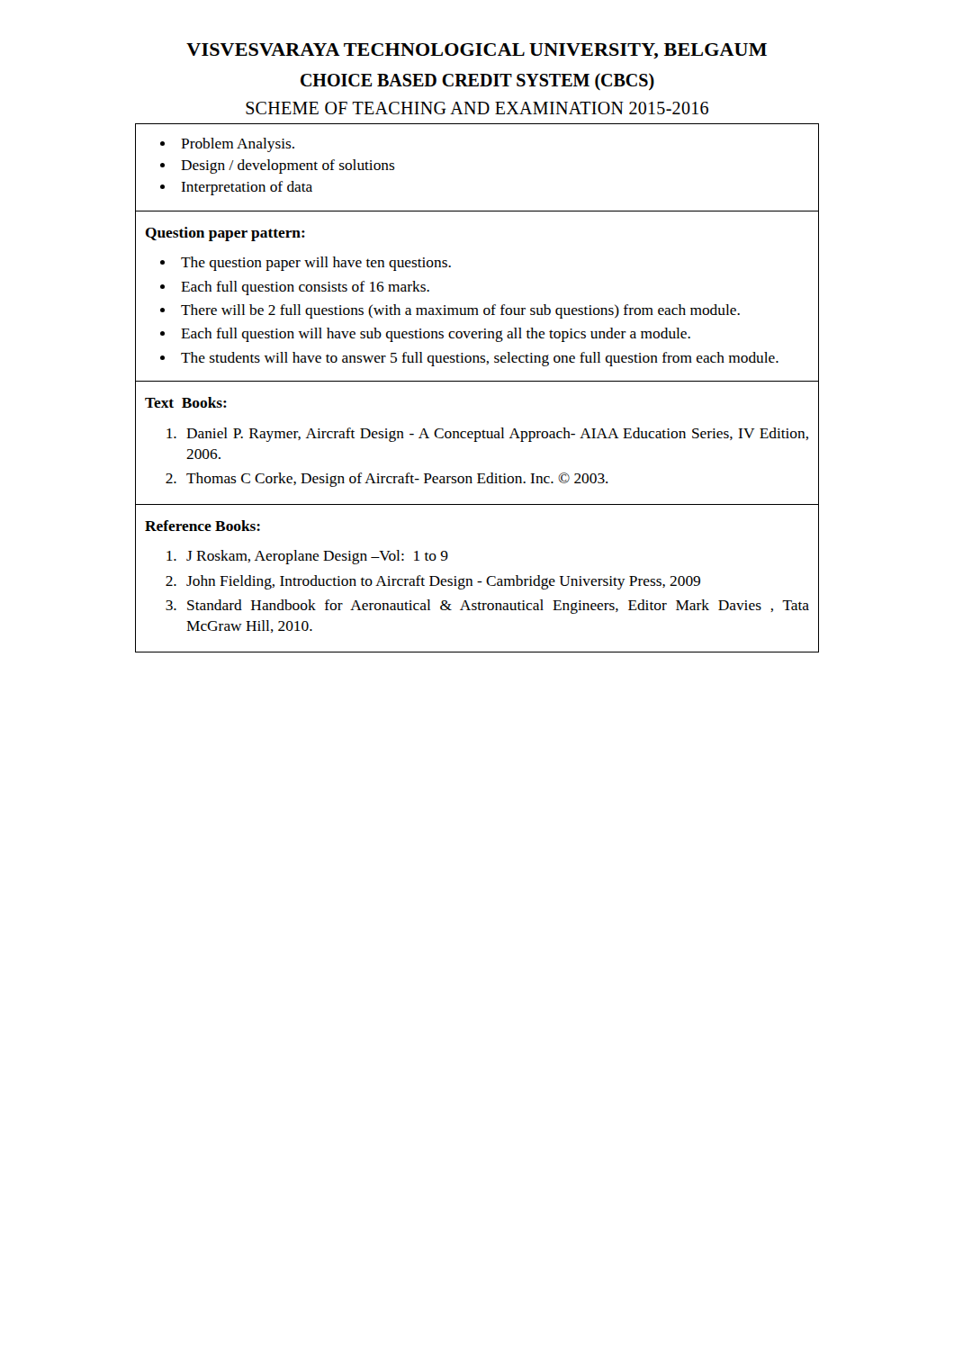VISVESVARAYA TECHNOLOGICAL UNIVERSITY, BELGAUM
CHOICE BASED CREDIT SYSTEM (CBCS)
SCHEME OF TEACHING AND EXAMINATION 2015-2016
Problem Analysis.
Design / development of solutions
Interpretation of data
Question paper pattern:
The question paper will have ten questions.
Each full question consists of 16 marks.
There will be 2 full questions (with a maximum of four sub questions) from each module.
Each full question will have sub questions covering all the topics under a module.
The students will have to answer 5 full questions, selecting one full question from each module.
Text Books:
Daniel P. Raymer, Aircraft Design - A Conceptual Approach- AIAA Education Series, IV Edition, 2006.
Thomas C Corke, Design of Aircraft- Pearson Edition. Inc. © 2003.
Reference Books:
J Roskam, Aeroplane Design –Vol: 1 to 9
John Fielding, Introduction to Aircraft Design - Cambridge University Press, 2009
Standard Handbook for Aeronautical & Astronautical Engineers, Editor Mark Davies , Tata McGraw Hill, 2010.